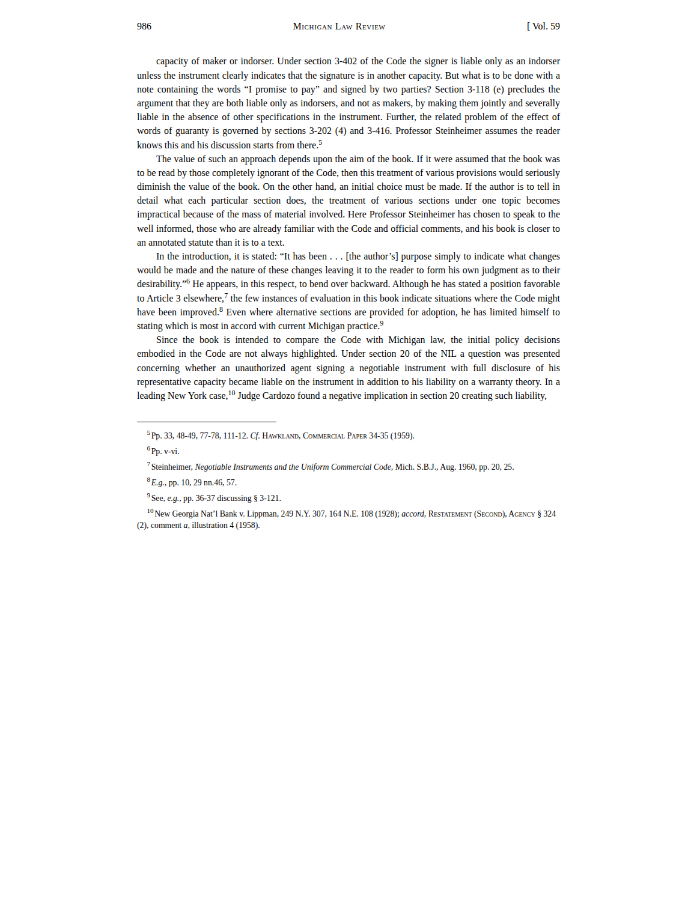986 Michigan Law Review [ Vol. 59
capacity of maker or indorser. Under section 3-402 of the Code the signer is liable only as an indorser unless the instrument clearly indicates that the signature is in another capacity. But what is to be done with a note containing the words “I promise to pay” and signed by two parties? Section 3-118 (e) precludes the argument that they are both liable only as indorsers, and not as makers, by making them jointly and severally liable in the absence of other specifications in the instrument. Further, the related problem of the effect of words of guaranty is governed by sections 3-202 (4) and 3-416. Professor Steinheimer assumes the reader knows this and his discussion starts from there.5
The value of such an approach depends upon the aim of the book. If it were assumed that the book was to be read by those completely ignorant of the Code, then this treatment of various provisions would seriously diminish the value of the book. On the other hand, an initial choice must be made. If the author is to tell in detail what each particular section does, the treatment of various sections under one topic becomes impractical because of the mass of material involved. Here Professor Steinheimer has chosen to speak to the well informed, those who are already familiar with the Code and official comments, and his book is closer to an annotated statute than it is to a text.
In the introduction, it is stated: “It has been . . . [the author’s] purpose simply to indicate what changes would be made and the nature of these changes leaving it to the reader to form his own judgment as to their desirability.”6 He appears, in this respect, to bend over backward. Although he has stated a position favorable to Article 3 elsewhere,7 the few instances of evaluation in this book indicate situations where the Code might have been improved.8 Even where alternative sections are provided for adoption, he has limited himself to stating which is most in accord with current Michigan practice.9
Since the book is intended to compare the Code with Michigan law, the initial policy decisions embodied in the Code are not always highlighted. Under section 20 of the NIL a question was presented concerning whether an unauthorized agent signing a negotiable instrument with full disclosure of his representative capacity became liable on the instrument in addition to his liability on a warranty theory. In a leading New York case,10 Judge Cardozo found a negative implication in section 20 creating such liability,
5 Pp. 33, 48-49, 77-78, 111-12. Cf. Hawkland, Commercial Paper 34-35 (1959).
6 Pp. v-vi.
7 Steinheimer, Negotiable Instruments and the Uniform Commercial Code, Mich. S.B.J., Aug. 1960, pp. 20, 25.
8 E.g., pp. 10, 29 nn.46, 57.
9 See, e.g., pp. 36-37 discussing § 3-121.
10 New Georgia Nat’l Bank v. Lippman, 249 N.Y. 307, 164 N.E. 108 (1928); accord, Restatement (Second), Agency § 324 (2), comment a, illustration 4 (1958).